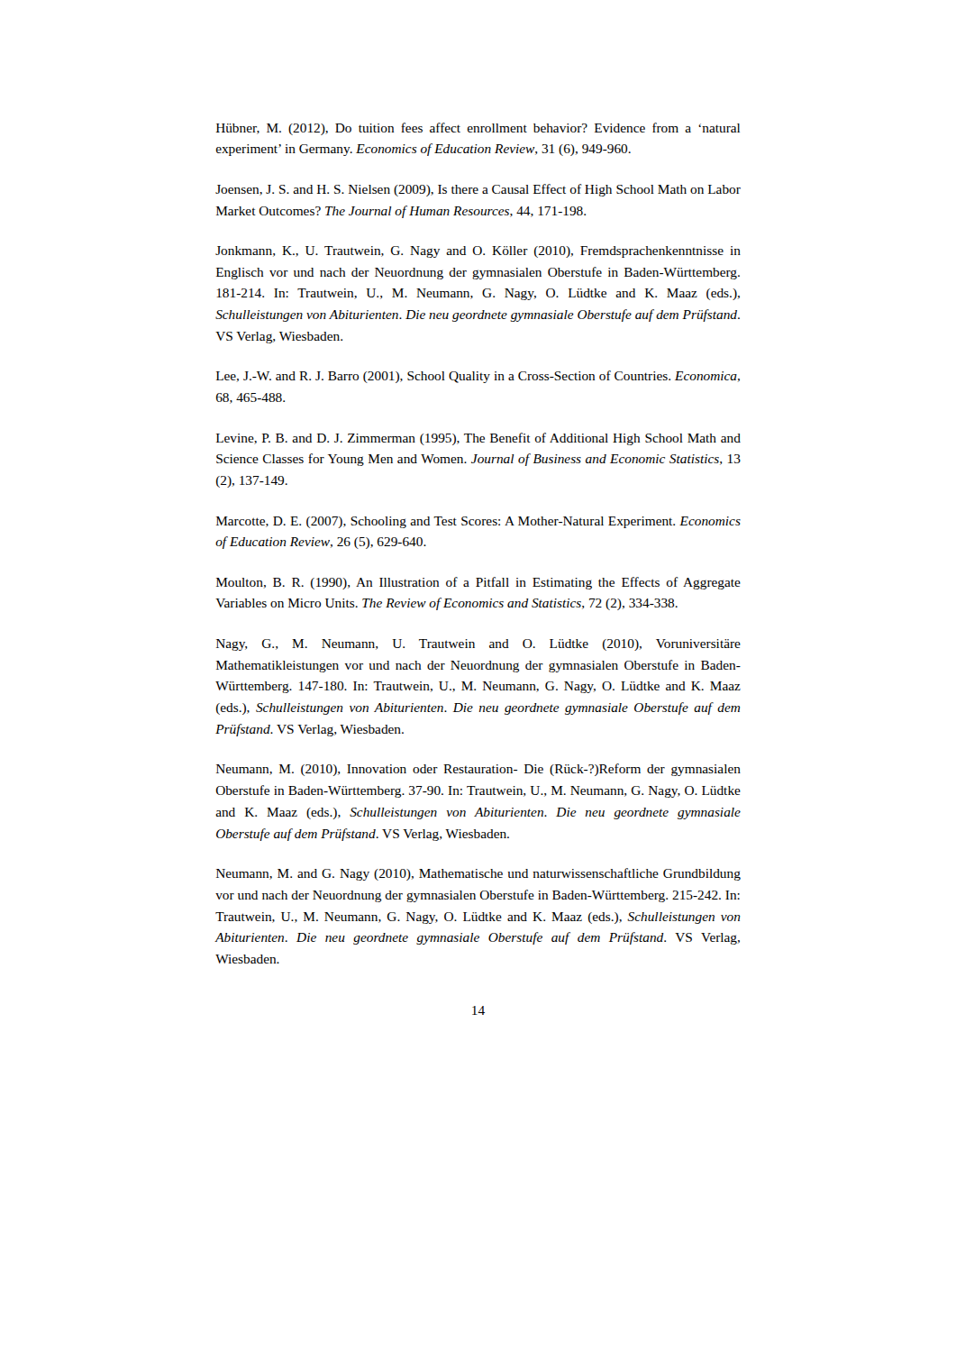Hübner, M. (2012), Do tuition fees affect enrollment behavior? Evidence from a ‘natural experiment’ in Germany. Economics of Education Review, 31 (6), 949-960.
Joensen, J. S. and H. S. Nielsen (2009), Is there a Causal Effect of High School Math on Labor Market Outcomes? The Journal of Human Resources, 44, 171-198.
Jonkmann, K., U. Trautwein, G. Nagy and O. Köller (2010), Fremdsprachenkenntnisse in Englisch vor und nach der Neuordnung der gymnasialen Oberstufe in Baden-Württemberg. 181-214. In: Trautwein, U., M. Neumann, G. Nagy, O. Lüdtke and K. Maaz (eds.), Schulleistungen von Abiturienten. Die neu geordnete gymnasiale Oberstufe auf dem Prüfstand. VS Verlag, Wiesbaden.
Lee, J.-W. and R. J. Barro (2001), School Quality in a Cross-Section of Countries. Economica, 68, 465-488.
Levine, P. B. and D. J. Zimmerman (1995), The Benefit of Additional High School Math and Science Classes for Young Men and Women. Journal of Business and Economic Statistics, 13 (2), 137-149.
Marcotte, D. E. (2007), Schooling and Test Scores: A Mother-Natural Experiment. Economics of Education Review, 26 (5), 629-640.
Moulton, B. R. (1990), An Illustration of a Pitfall in Estimating the Effects of Aggregate Variables on Micro Units. The Review of Economics and Statistics, 72 (2), 334-338.
Nagy, G., M. Neumann, U. Trautwein and O. Lüdtke (2010), Voruniversitäre Mathematikleistungen vor und nach der Neuordnung der gymnasialen Oberstufe in Baden-Württemberg. 147-180. In: Trautwein, U., M. Neumann, G. Nagy, O. Lüdtke and K. Maaz (eds.), Schulleistungen von Abiturienten. Die neu geordnete gymnasiale Oberstufe auf dem Prüfstand. VS Verlag, Wiesbaden.
Neumann, M. (2010), Innovation oder Restauration- Die (Rück-?)Reform der gymnasialen Oberstufe in Baden-Württemberg. 37-90. In: Trautwein, U., M. Neumann, G. Nagy, O. Lüdtke and K. Maaz (eds.), Schulleistungen von Abiturienten. Die neu geordnete gymnasiale Oberstufe auf dem Prüfstand. VS Verlag, Wiesbaden.
Neumann, M. and G. Nagy (2010), Mathematische und naturwissenschaftliche Grundbildung vor und nach der Neuordnung der gymnasialen Oberstufe in Baden-Württemberg. 215-242. In: Trautwein, U., M. Neumann, G. Nagy, O. Lüdtke and K. Maaz (eds.), Schulleistungen von Abiturienten. Die neu geordnete gymnasiale Oberstufe auf dem Prüfstand. VS Verlag, Wiesbaden.
14